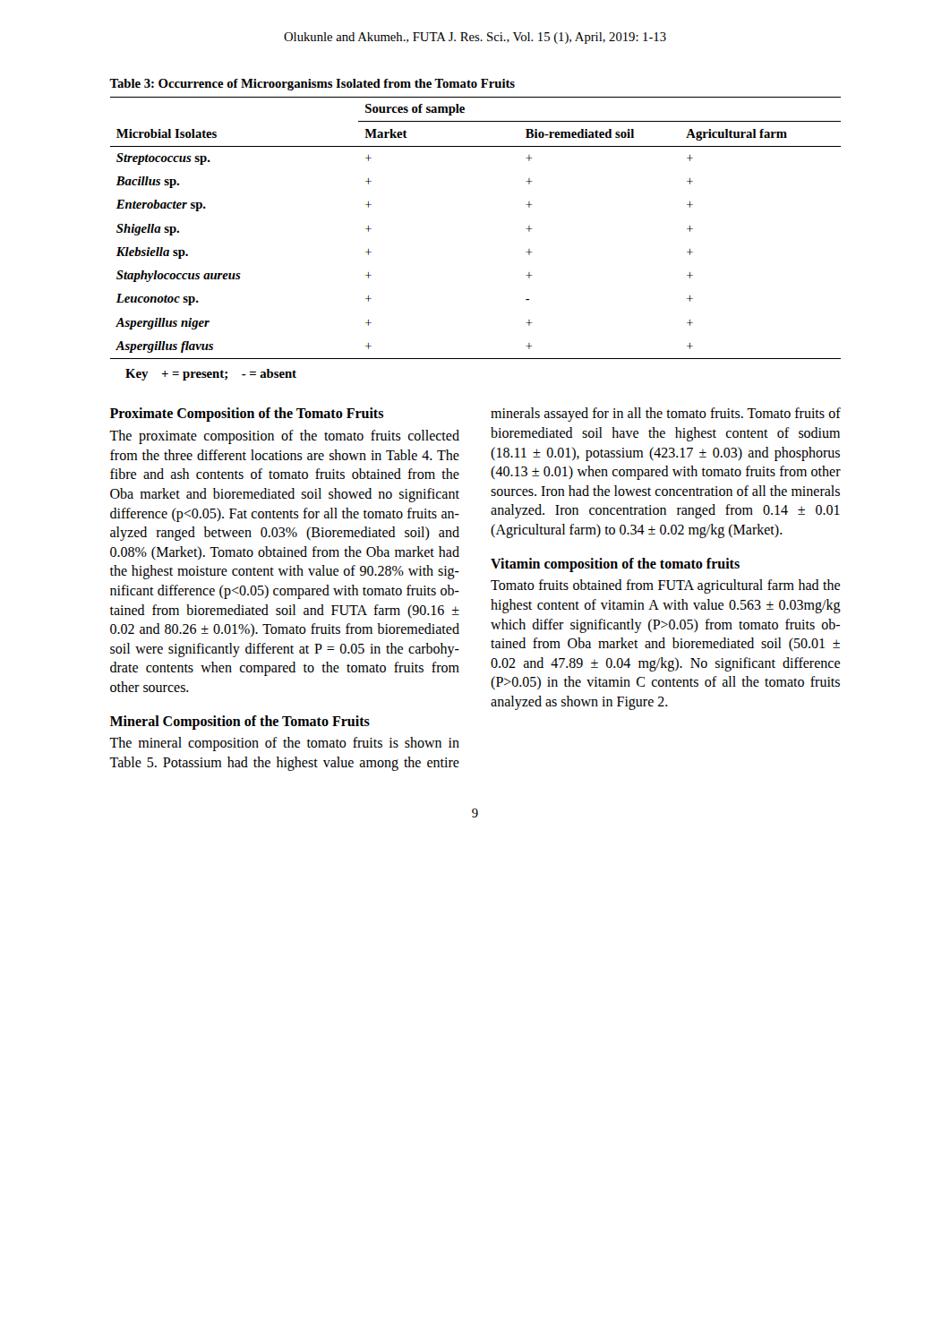Olukunle and Akumeh., FUTA J. Res. Sci., Vol. 15 (1), April, 2019: 1-13
Table 3: Occurrence of Microorganisms Isolated from the Tomato Fruits
| Microbial Isolates | Sources of sample |
| --- | --- |
| Market | Bio-remediated soil | Agricultural farm |
| Streptococcus sp. | + | + | + |
| Bacillus sp. | + | + | + |
| Enterobacter sp. | + | + | + |
| Shigella sp. | + | + | + |
| Klebsiella sp. | + | + | + |
| Staphylococcus aureus | + | + | + |
| Leuconotoc sp. | + | - | + |
| Aspergillus niger | + | + | + |
| Aspergillus flavus | + | + | + |
Key + = present; - = absent
Proximate Composition of the Tomato Fruits
The proximate composition of the tomato fruits collected from the three different locations are shown in Table 4. The fibre and ash contents of tomato fruits obtained from the Oba market and bioremediated soil showed no significant difference (p<0.05). Fat contents for all the tomato fruits analyzed ranged between 0.03% (Bioremediated soil) and 0.08% (Market). Tomato obtained from the Oba market had the highest moisture content with value of 90.28% with significant difference (p<0.05) compared with tomato fruits obtained from bioremediated soil and FUTA farm (90.16 ± 0.02 and 80.26 ± 0.01%). Tomato fruits from bioremediated soil were significantly different at P = 0.05 in the carbohydrate contents when compared to the tomato fruits from other sources.
Mineral Composition of the Tomato Fruits
The mineral composition of the tomato fruits is shown in Table 5. Potassium had the highest value among the entire minerals assayed for in all the tomato fruits. Tomato fruits of bioremediated soil have the highest content of sodium (18.11 ± 0.01), potassium (423.17 ± 0.03) and phosphorus (40.13 ± 0.01) when compared with tomato fruits from other sources. Iron had the lowest concentration of all the minerals analyzed. Iron concentration ranged from 0.14 ± 0.01 (Agricultural farm) to 0.34 ± 0.02 mg/kg (Market).
Vitamin composition of the tomato fruits
Tomato fruits obtained from FUTA agricultural farm had the highest content of vitamin A with value 0.563 ± 0.03mg/kg which differ significantly (P>0.05) from tomato fruits obtained from Oba market and bioremediated soil (50.01 ± 0.02 and 47.89 ± 0.04 mg/kg). No significant difference (P>0.05) in the vitamin C contents of all the tomato fruits analyzed as shown in Figure 2.
9